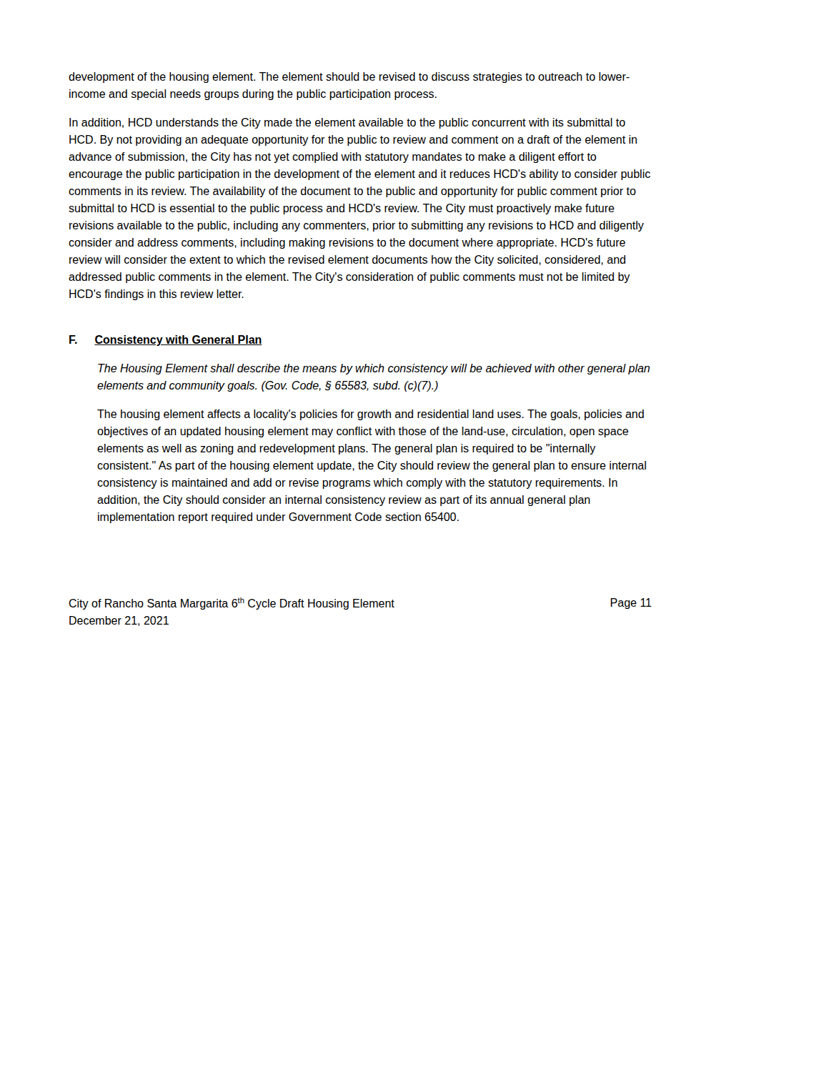development of the housing element. The element should be revised to discuss strategies to outreach to lower-income and special needs groups during the public participation process.
In addition, HCD understands the City made the element available to the public concurrent with its submittal to HCD. By not providing an adequate opportunity for the public to review and comment on a draft of the element in advance of submission, the City has not yet complied with statutory mandates to make a diligent effort to encourage the public participation in the development of the element and it reduces HCD's ability to consider public comments in its review. The availability of the document to the public and opportunity for public comment prior to submittal to HCD is essential to the public process and HCD's review. The City must proactively make future revisions available to the public, including any commenters, prior to submitting any revisions to HCD and diligently consider and address comments, including making revisions to the document where appropriate. HCD's future review will consider the extent to which the revised element documents how the City solicited, considered, and addressed public comments in the element. The City's consideration of public comments must not be limited by HCD's findings in this review letter.
F. Consistency with General Plan
The Housing Element shall describe the means by which consistency will be achieved with other general plan elements and community goals. (Gov. Code, § 65583, subd. (c)(7).)
The housing element affects a locality's policies for growth and residential land uses. The goals, policies and objectives of an updated housing element may conflict with those of the land-use, circulation, open space elements as well as zoning and redevelopment plans. The general plan is required to be "internally consistent." As part of the housing element update, the City should review the general plan to ensure internal consistency is maintained and add or revise programs which comply with the statutory requirements. In addition, the City should consider an internal consistency review as part of its annual general plan implementation report required under Government Code section 65400.
City of Rancho Santa Margarita 6th Cycle Draft Housing Element
December 21, 2021
Page 11